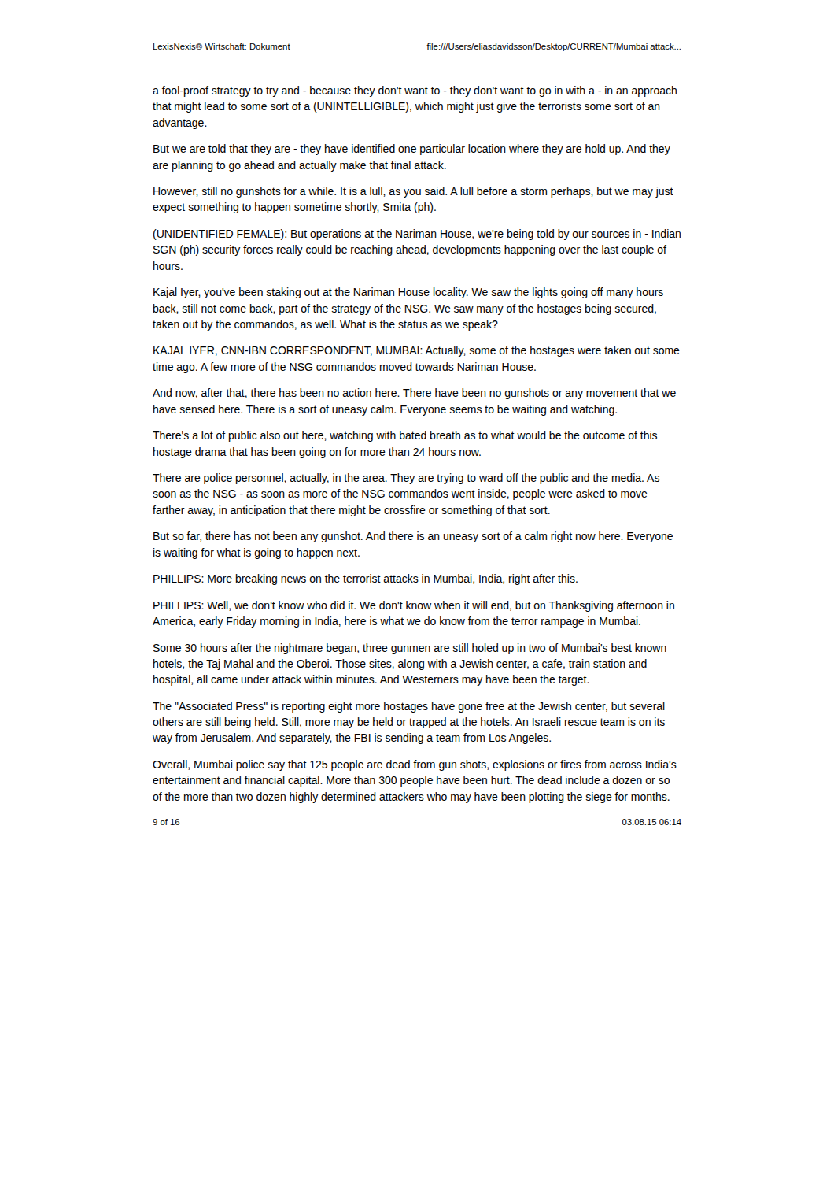LexisNexis® Wirtschaft: Dokument
file:///Users/eliasdavidsson/Desktop/CURRENT/Mumbai attack...
a fool-proof strategy to try and - because they don't want to - they don't want to go in with a - in an approach that might lead to some sort of a (UNINTELLIGIBLE), which might just give the terrorists some sort of an advantage.
But we are told that they are - they have identified one particular location where they are hold up. And they are planning to go ahead and actually make that final attack.
However, still no gunshots for a while. It is a lull, as you said. A lull before a storm perhaps, but we may just expect something to happen sometime shortly, Smita (ph).
(UNIDENTIFIED FEMALE): But operations at the Nariman House, we're being told by our sources in - Indian SGN (ph) security forces really could be reaching ahead, developments happening over the last couple of hours.
Kajal Iyer, you've been staking out at the Nariman House locality. We saw the lights going off many hours back, still not come back, part of the strategy of the NSG. We saw many of the hostages being secured, taken out by the commandos, as well. What is the status as we speak?
KAJAL IYER, CNN-IBN CORRESPONDENT, MUMBAI: Actually, some of the hostages were taken out some time ago. A few more of the NSG commandos moved towards Nariman House.
And now, after that, there has been no action here. There have been no gunshots or any movement that we have sensed here. There is a sort of uneasy calm. Everyone seems to be waiting and watching.
There's a lot of public also out here, watching with bated breath as to what would be the outcome of this hostage drama that has been going on for more than 24 hours now.
There are police personnel, actually, in the area. They are trying to ward off the public and the media. As soon as the NSG - as soon as more of the NSG commandos went inside, people were asked to move farther away, in anticipation that there might be crossfire or something of that sort.
But so far, there has not been any gunshot. And there is an uneasy sort of a calm right now here. Everyone is waiting for what is going to happen next.
PHILLIPS: More breaking news on the terrorist attacks in Mumbai, India, right after this.
PHILLIPS: Well, we don't know who did it. We don't know when it will end, but on Thanksgiving afternoon in America, early Friday morning in India, here is what we do know from the terror rampage in Mumbai.
Some 30 hours after the nightmare began, three gunmen are still holed up in two of Mumbai's best known hotels, the Taj Mahal and the Oberoi. Those sites, along with a Jewish center, a cafe, train station and hospital, all came under attack within minutes. And Westerners may have been the target.
The "Associated Press" is reporting eight more hostages have gone free at the Jewish center, but several others are still being held. Still, more may be held or trapped at the hotels. An Israeli rescue team is on its way from Jerusalem. And separately, the FBI is sending a team from Los Angeles.
Overall, Mumbai police say that 125 people are dead from gun shots, explosions or fires from across India's entertainment and financial capital. More than 300 people have been hurt. The dead include a dozen or so of the more than two dozen highly determined attackers who may have been plotting the siege for months.
9 of 16
03.08.15 06:14